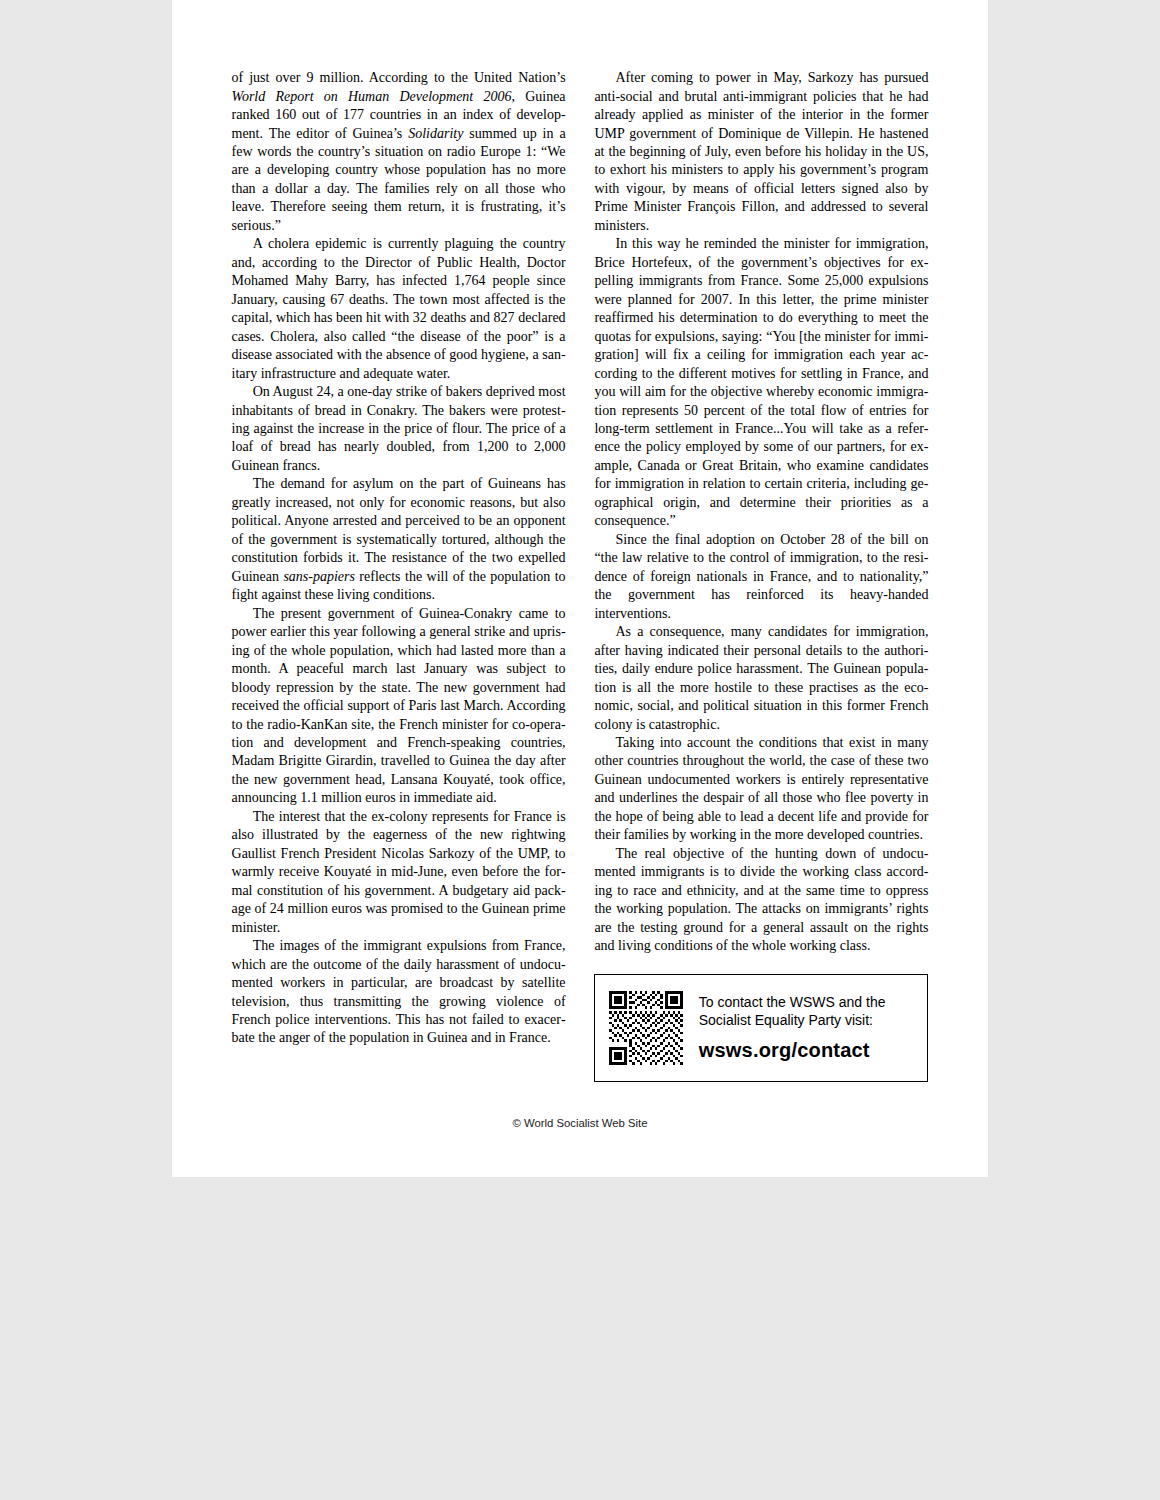of just over 9 million. According to the United Nation’s World Report on Human Development 2006, Guinea ranked 160 out of 177 countries in an index of development. The editor of Guinea’s Solidarity summed up in a few words the country’s situation on radio Europe 1: “We are a developing country whose population has no more than a dollar a day. The families rely on all those who leave. Therefore seeing them return, it is frustrating, it’s serious.”
A cholera epidemic is currently plaguing the country and, according to the Director of Public Health, Doctor Mohamed Mahy Barry, has infected 1,764 people since January, causing 67 deaths. The town most affected is the capital, which has been hit with 32 deaths and 827 declared cases. Cholera, also called “the disease of the poor” is a disease associated with the absence of good hygiene, a sanitary infrastructure and adequate water.
On August 24, a one-day strike of bakers deprived most inhabitants of bread in Conakry. The bakers were protesting against the increase in the price of flour. The price of a loaf of bread has nearly doubled, from 1,200 to 2,000 Guinean francs.
The demand for asylum on the part of Guineans has greatly increased, not only for economic reasons, but also political. Anyone arrested and perceived to be an opponent of the government is systematically tortured, although the constitution forbids it. The resistance of the two expelled Guinean sans-papiers reflects the will of the population to fight against these living conditions.
The present government of Guinea-Conakry came to power earlier this year following a general strike and uprising of the whole population, which had lasted more than a month. A peaceful march last January was subject to bloody repression by the state. The new government had received the official support of Paris last March. According to the radio-KanKan site, the French minister for co-operation and development and French-speaking countries, Madam Brigitte Girardin, travelled to Guinea the day after the new government head, Lansana Kouyaté, took office, announcing 1.1 million euros in immediate aid.
The interest that the ex-colony represents for France is also illustrated by the eagerness of the new rightwing Gaullist French President Nicolas Sarkozy of the UMP, to warmly receive Kouyaté in mid-June, even before the formal constitution of his government. A budgetary aid package of 24 million euros was promised to the Guinean prime minister.
The images of the immigrant expulsions from France, which are the outcome of the daily harassment of undocumented workers in particular, are broadcast by satellite television, thus transmitting the growing violence of French police interventions. This has not failed to exacerbate the anger of the population in Guinea and in France.
After coming to power in May, Sarkozy has pursued anti-social and brutal anti-immigrant policies that he had already applied as minister of the interior in the former UMP government of Dominique de Villepin. He hastened at the beginning of July, even before his holiday in the US, to exhort his ministers to apply his government’s program with vigour, by means of official letters signed also by Prime Minister François Fillon, and addressed to several ministers.
In this way he reminded the minister for immigration, Brice Hortefeux, of the government’s objectives for expelling immigrants from France. Some 25,000 expulsions were planned for 2007. In this letter, the prime minister reaffirmed his determination to do everything to meet the quotas for expulsions, saying: “You [the minister for immigration] will fix a ceiling for immigration each year according to the different motives for settling in France, and you will aim for the objective whereby economic immigration represents 50 percent of the total flow of entries for long-term settlement in France...You will take as a reference the policy employed by some of our partners, for example, Canada or Great Britain, who examine candidates for immigration in relation to certain criteria, including geographical origin, and determine their priorities as a consequence.”
Since the final adoption on October 28 of the bill on “the law relative to the control of immigration, to the residence of foreign nationals in France, and to nationality,” the government has reinforced its heavy-handed interventions.
As a consequence, many candidates for immigration, after having indicated their personal details to the authorities, daily endure police harassment. The Guinean population is all the more hostile to these practises as the economic, social, and political situation in this former French colony is catastrophic.
Taking into account the conditions that exist in many other countries throughout the world, the case of these two Guinean undocumented workers is entirely representative and underlines the despair of all those who flee poverty in the hope of being able to lead a decent life and provide for their families by working in the more developed countries.
The real objective of the hunting down of undocumented immigrants is to divide the working class according to race and ethnicity, and at the same time to oppress the working population. The attacks on immigrants’ rights are the testing ground for a general assault on the rights and living conditions of the whole working class.
To contact the WSWS and the
Socialist Equality Party visit:
wsws.org/contact
© World Socialist Web Site